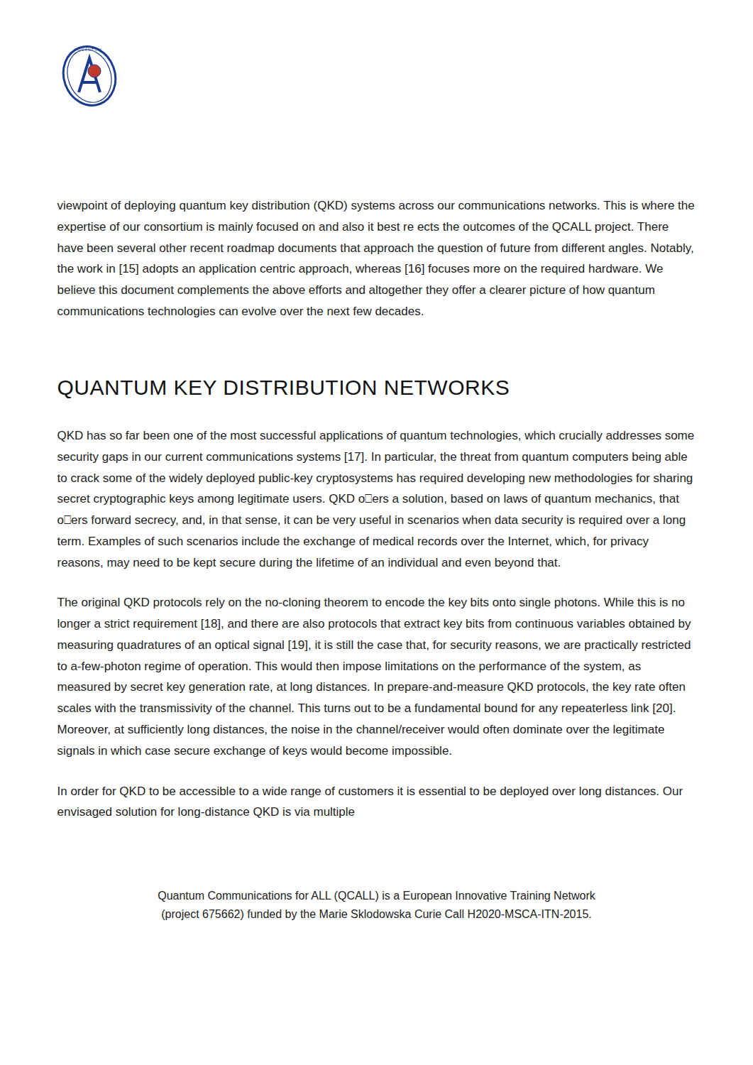Q U A N T U M
viewpoint of deploying quantum key distribution (QKD) systems across our communications networks. This is where the expertise of our consortium is mainly focused on and also it best re ects the outcomes of the QCALL project. There have been several other recent roadmap documents that approach the question of future from different angles. Notably, the work in [15] adopts an application centric approach, whereas [16] focuses more on the required hardware. We believe this document complements the above efforts and altogether they offer a clearer picture of how quantum communications technologies can evolve over the next few decades.
QUANTUM KEY DISTRIBUTION NETWORKS
QKD has so far been one of the most successful applications of quantum technologies, which crucially addresses some security gaps in our current communications systems [17]. In particular, the threat from quantum computers being able to crack some of the widely deployed public-key cryptosystems has required developing new methodologies for sharing secret cryptographic keys among legitimate users. QKD o⎕ers a solution, based on laws of quantum mechanics, that o⎕ers forward secrecy, and, in that sense, it can be very useful in scenarios when data security is required over a long term. Examples of such scenarios include the exchange of medical records over the Internet, which, for privacy reasons, may need to be kept secure during the lifetime of an individual and even beyond that.
The original QKD protocols rely on the no-cloning theorem to encode the key bits onto single photons. While this is no longer a strict requirement [18], and there are also protocols that extract key bits from continuous variables obtained by measuring quadratures of an optical signal [19], it is still the case that, for security reasons, we are practically restricted to a-few-photon regime of operation. This would then impose limitations on the performance of the system, as measured by secret key generation rate, at long distances. In prepare-and-measure QKD protocols, the key rate often scales with the transmissivity of the channel. This turns out to be a fundamental bound for any repeaterless link [20]. Moreover, at sufficiently long distances, the noise in the channel/receiver would often dominate over the legitimate signals in which case secure exchange of keys would become impossible.
In order for QKD to be accessible to a wide range of customers it is essential to be deployed over long distances. Our envisaged solution for long-distance QKD is via multiple
Quantum Communications for ALL (QCALL) is a European Innovative Training Network
(project 675662) funded by the Marie Sklodowska Curie Call H2020-MSCA-ITN-2015.